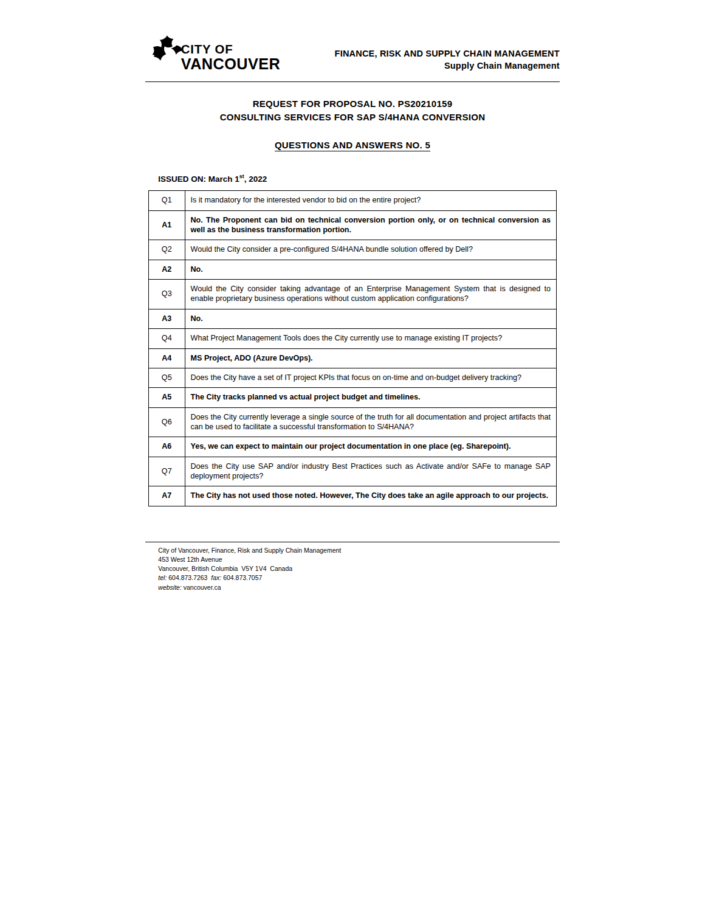CITY OF VANCOUVER
Finance, Risk and Supply Chain Management
Supply Chain Management
Request for Proposal No. PS20210159
Consulting Services for SAP S/4HANA Conversion
Questions and Answers No. 5
ISSUED ON: March 1st, 2022
| Q1 | Is it mandatory for the interested vendor to bid on the entire project? |
| A1 | No. The Proponent can bid on technical conversion portion only, or on technical conversion as well as the business transformation portion. |
| Q2 | Would the City consider a pre-configured S/4HANA bundle solution offered by Dell? |
| A2 | No. |
| Q3 | Would the City consider taking advantage of an Enterprise Management System that is designed to enable proprietary business operations without custom application configurations? |
| A3 | No. |
| Q4 | What Project Management Tools does the City currently use to manage existing IT projects? |
| A4 | MS Project, ADO (Azure DevOps). |
| Q5 | Does the City have a set of IT project KPIs that focus on on-time and on-budget delivery tracking? |
| A5 | The City tracks planned vs actual project budget and timelines. |
| Q6 | Does the City currently leverage a single source of the truth for all documentation and project artifacts that can be used to facilitate a successful transformation to S/4HANA? |
| A6 | Yes, we can expect to maintain our project documentation in one place (eg. Sharepoint). |
| Q7 | Does the City use SAP and/or industry Best Practices such as Activate and/or SAFe to manage SAP deployment projects? |
| A7 | The City has not used those noted. However, The City does take an agile approach to our projects. |
City of Vancouver, Finance, Risk and Supply Chain Management
453 West 12th Avenue
Vancouver, British Columbia V5Y 1V4 Canada
tel: 604.873.7263 fax: 604.873.7057
website: vancouver.ca